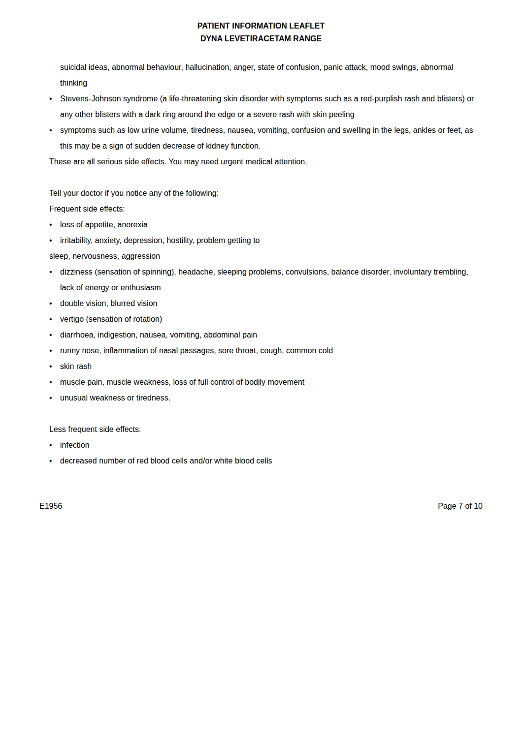PATIENT INFORMATION LEAFLET
DYNA LEVETIRACETAM RANGE
suicidal ideas, abnormal behaviour, hallucination, anger, state of confusion, panic attack, mood swings, abnormal thinking
Stevens-Johnson syndrome (a life-threatening skin disorder with symptoms such as a red-purplish rash and blisters) or any other blisters with a dark ring around the edge or a severe rash with skin peeling
symptoms such as low urine volume, tiredness, nausea, vomiting, confusion and swelling in the legs, ankles or feet, as this may be a sign of sudden decrease of kidney function.
These are all serious side effects. You may need urgent medical attention.
Tell your doctor if you notice any of the following:
Frequent side effects:
loss of appetite, anorexia
irritability, anxiety, depression, hostility, problem getting to
sleep, nervousness, aggression
dizziness (sensation of spinning), headache, sleeping problems, convulsions, balance disorder, involuntary trembling, lack of energy or enthusiasm
double vision, blurred vision
vertigo (sensation of rotation)
diarrhoea, indigestion, nausea, vomiting, abdominal pain
runny nose, inflammation of nasal passages, sore throat, cough, common cold
skin rash
muscle pain, muscle weakness, loss of full control of bodily movement
unusual weakness or tiredness.
Less frequent side effects:
infection
decreased number of red blood cells and/or white blood cells
E1956 Page 7 of 10